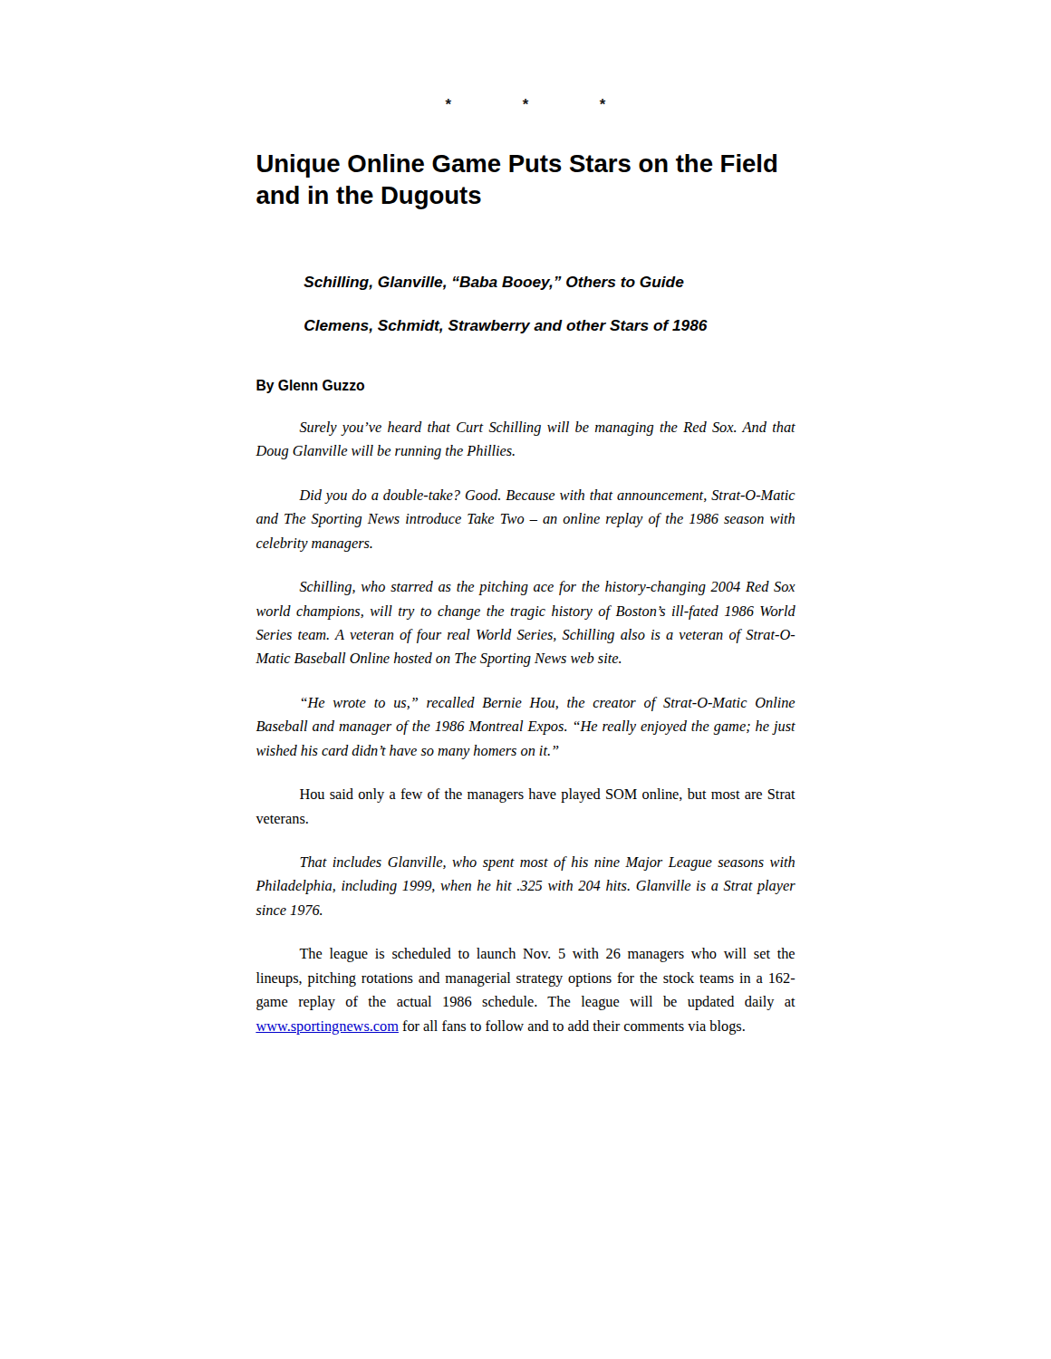* * *
Unique Online Game Puts Stars on the Field and in the Dugouts
Schilling, Glanville, “Baba Booey,” Others to Guide
Clemens, Schmidt, Strawberry and other Stars of 1986
By Glenn Guzzo
Surely you’ve heard that Curt Schilling will be managing the Red Sox. And that Doug Glanville will be running the Phillies.
Did you do a double-take? Good. Because with that announcement, Strat-O-Matic and The Sporting News introduce Take Two – an online replay of the 1986 season with celebrity managers.
Schilling, who starred as the pitching ace for the history-changing 2004 Red Sox world champions, will try to change the tragic history of Boston’s ill-fated 1986 World Series team. A veteran of four real World Series, Schilling also is a veteran of Strat-O-Matic Baseball Online hosted on The Sporting News web site.
“He wrote to us,” recalled Bernie Hou, the creator of Strat-O-Matic Online Baseball and manager of the 1986 Montreal Expos. “He really enjoyed the game; he just wished his card didn’t have so many homers on it.”
Hou said only a few of the managers have played SOM online, but most are Strat veterans.
That includes Glanville, who spent most of his nine Major League seasons with Philadelphia, including 1999, when he hit .325 with 204 hits. Glanville is a Strat player since 1976.
The league is scheduled to launch Nov. 5 with 26 managers who will set the lineups, pitching rotations and managerial strategy options for the stock teams in a 162-game replay of the actual 1986 schedule. The league will be updated daily at www.sportingnews.com for all fans to follow and to add their comments via blogs.